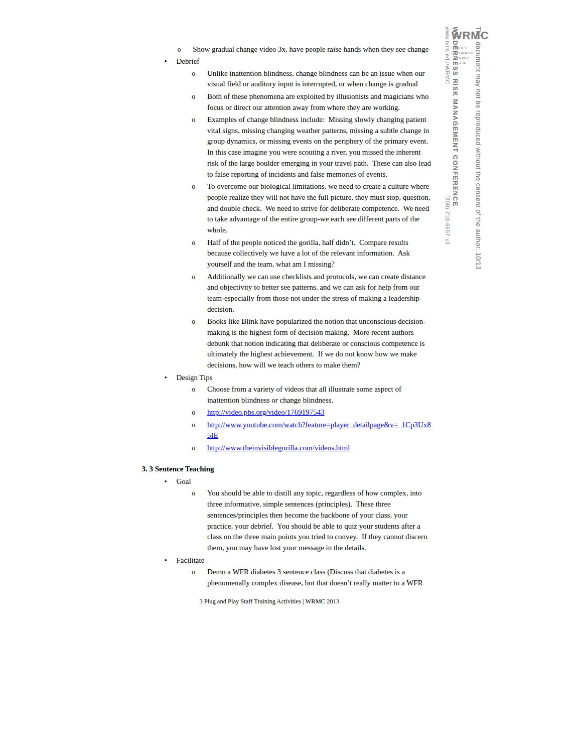www.nols.edu/WRMC
Wilderness Risk Management Conference
(800) 710-6657 x3
This document may not be reproduced without the consent of the author. 10/13
WRMC
NOLS OUTWARD BOUND SCA
Show gradual change video 3x, have people raise hands when they see change
Debrief
Unlike inattention blindness, change blindness can be an issue when our visual field or auditory input is interrupted, or when change is gradual
Both of these phenomena are exploited by illusionists and magicians who focus or direct our attention away from where they are working.
Examples of change blindness include: Missing slowly changing patient vital signs, missing changing weather patterns, missing a subtle change in group dynamics, or missing events on the periphery of the primary event. In this case imagine you were scouting a river, you missed the inherent risk of the large boulder emerging in your travel path. These can also lead to false reporting of incidents and false memories of events.
To overcome our biological limitations, we need to create a culture where people realize they will not have the full picture, they must stop, question, and double check. We need to strive for deliberate competence. We need to take advantage of the entire group-we each see different parts of the whole.
Half of the people noticed the gorilla, half didn’t. Compare results because collectively we have a lot of the relevant information. Ask yourself and the team, what am I missing?
Additionally we can use checklists and protocols, we can create distance and objectivity to better see patterns, and we can ask for help from our team-especially from those not under the stress of making a leadership decision.
Books like Blink have popularized the notion that unconscious decision-making is the highest form of decision making. More recent authors debunk that notion indicating that deliberate or conscious competence is ultimately the highest achievement. If we do not know how we make decisions, how will we teach others to make them?
Design Tips
Choose from a variety of videos that all illustrate some aspect of inattention blindness or change blindness.
http://video.pbs.org/video/1769197543
http://www.youtube.com/watch?feature=player_detailpage&v=_1Cp3Ux85IE
http://www.theinvisiblegorilla.com/videos.html
3. 3 Sentence Teaching
Goal
You should be able to distill any topic, regardless of how complex, into three informative, simple sentences (principles). These three sentences/principles then become the backbone of your class, your practice, your debrief. You should be able to quiz your students after a class on the three main points you tried to convey. If they cannot discern them, you may have lost your message in the details.
Facilitate
Demo a WFR diabetes 3 sentence class (Discuss that diabetes is a phenomenally complex disease, but that doesn’t really matter to a WFR
3 Plug and Play Staff Training Activities | WRMC 2013